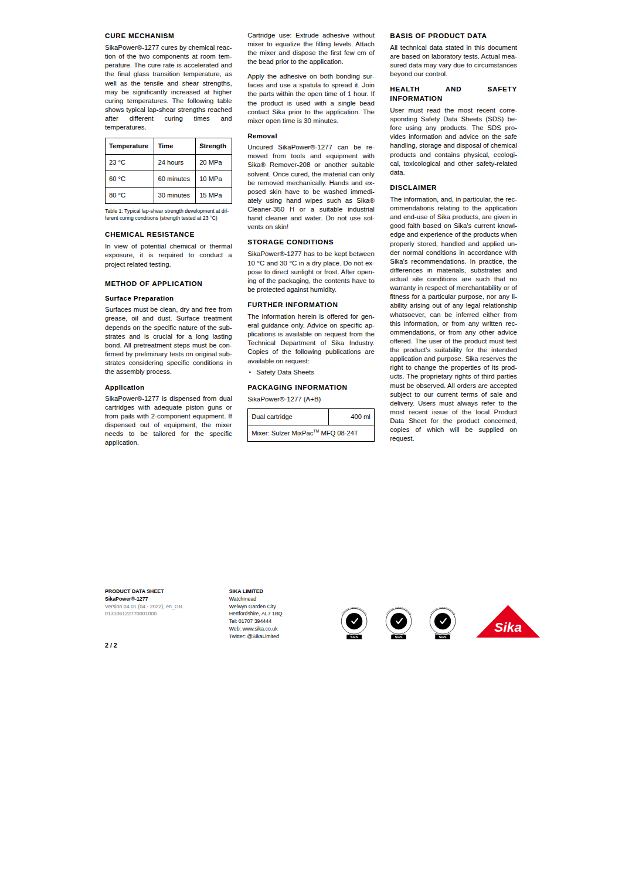Cure Mechanism
SikaPower®-1277 cures by chemical reaction of the two components at room temperature. The cure rate is accelerated and the final glass transition temperature, as well as the tensile and shear strengths, may be significantly increased at higher curing temperatures. The following table shows typical lap-shear strengths reached after different curing times and temperatures.
| Temperature | Time | Strength |
| --- | --- | --- |
| 23 °C | 24 hours | 20 MPa |
| 60 °C | 60 minutes | 10 MPa |
| 80 °C | 30 minutes | 15 MPa |
Table 1: Typical lap-shear strength development at different curing conditions (strength tested at 23 °C)
Chemical Resistance
In view of potential chemical or thermal exposure, it is required to conduct a project related testing.
Method of Application
Surface Preparation
Surfaces must be clean, dry and free from grease, oil and dust. Surface treatment depends on the specific nature of the substrates and is crucial for a long lasting bond. All pretreatment steps must be confirmed by preliminary tests on original substrates considering specific conditions in the assembly process.
Application
SikaPower®-1277 is dispensed from dual cartridges with adequate piston guns or from pails with 2-component equipment. If dispensed out of equipment, the mixer needs to be tailored for the specific application.
Cartridge use: Extrude adhesive without mixer to equalize the filling levels. Attach the mixer and dispose the first few cm of the bead prior to the application.
Apply the adhesive on both bonding surfaces and use a spatula to spread it. Join the parts within the open time of 1 hour. If the product is used with a single bead contact Sika prior to the application. The mixer open time is 30 minutes.
Removal
Uncured SikaPower®-1277 can be removed from tools and equipment with Sika® Remover-208 or another suitable solvent. Once cured, the material can only be removed mechanically. Hands and exposed skin have to be washed immediately using hand wipes such as Sika® Cleaner-350 H or a suitable industrial hand cleaner and water. Do not use solvents on skin!
Storage Conditions
SikaPower®-1277 has to be kept between 10 °C and 30 °C in a dry place. Do not expose to direct sunlight or frost. After opening of the packaging, the contents have to be protected against humidity.
Further Information
The information herein is offered for general guidance only. Advice on specific applications is available on request from the Technical Department of Sika Industry. Copies of the following publications are available on request:
Safety Data Sheets
Packaging Information
SikaPower®-1277 (A+B)
| Dual cartridge | 400 ml |
| Mixer: Sulzer MixPac TM MFQ 08-24T |
Basis of Product Data
All technical data stated in this document are based on laboratory tests. Actual measured data may vary due to circumstances beyond our control.
Health and Safety Information
User must read the most recent corresponding Safety Data Sheets (SDS) before using any products. The SDS provides information and advice on the safe handling, storage and disposal of chemical products and contains physical, ecological, toxicological and other safety-related data.
Disclaimer
The information, and, in particular, the recommendations relating to the application and end-use of Sika products, are given in good faith based on Sika's current knowledge and experience of the products when properly stored, handled and applied under normal conditions in accordance with Sika's recommendations. In practice, the differences in materials, substrates and actual site conditions are such that no warranty in respect of merchantability or of fitness for a particular purpose, nor any liability arising out of any legal relationship whatsoever, can be inferred either from this information, or from any written recommendations, or from any other advice offered. The user of the product must test the product's suitability for the intended application and purpose. Sika reserves the right to change the properties of its products. The proprietary rights of third parties must be observed. All orders are accepted subject to our current terms of sale and delivery. Users must always refer to the most recent issue of the local Product Data Sheet for the product concerned, copies of which will be supplied on request.
PRODUCT DATA SHEET
SikaPower®-1277
Version 04.01 (04 - 2022), en_GB
013106122770001000
SIKA LIMITED
Watchmead
Welwyn Garden City
Hertfordshire, AL7 1BQ
Tel: 01707 394444
Web: www.sika.co.uk
Twitter: @SikaLimited
SYSTEM CERTIFICATION ISO 9001 SGS
SYSTEM CERTIFICATION ISO 14001 SGS
SYSTEM CERTIFICATION OHSAS 18001 SGS
Sika ®
2 / 2